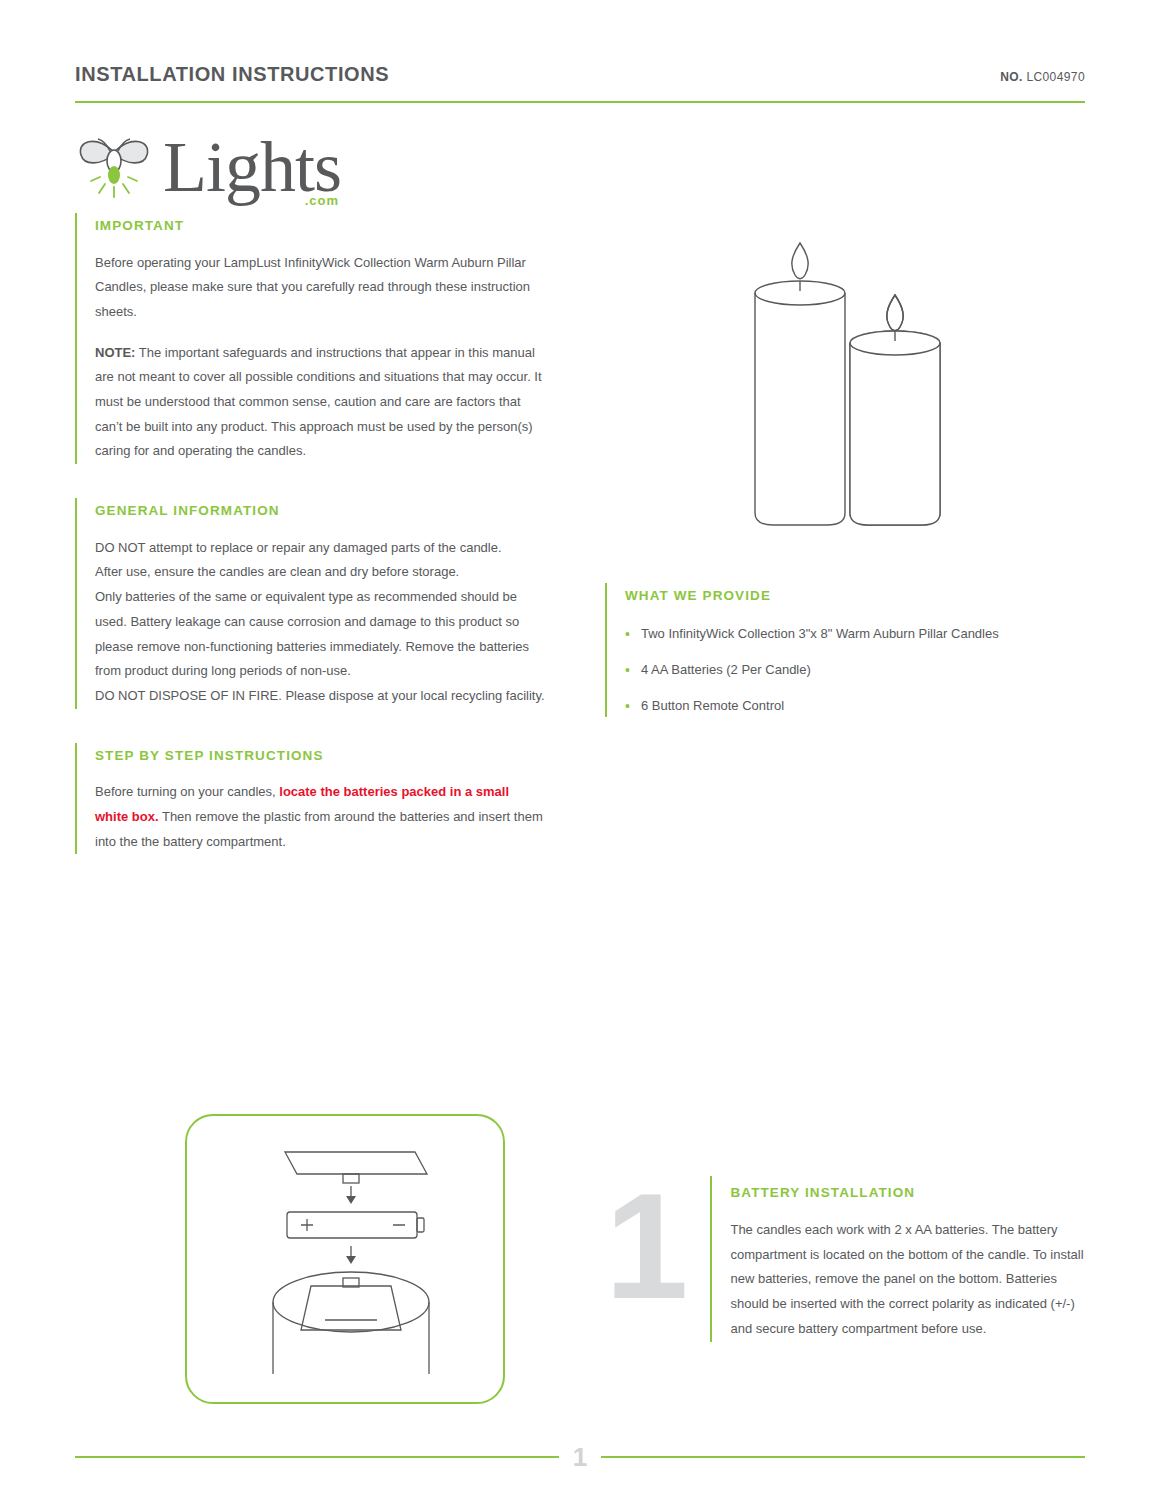Installation Instructions
NO. LC004970
Lights .com
Important
Before operating your LampLust InfinityWick Collection Warm Auburn Pillar Candles, please make sure that you carefully read through these instruction sheets.
NOTE: The important safeguards and instructions that appear in this manual are not meant to cover all possible conditions and situations that may occur. It must be understood that common sense, caution and care are factors that can’t be built into any product. This approach must be used by the person(s) caring for and operating the candles.
General Information
DO NOT attempt to replace or repair any damaged parts of the candle.
After use, ensure the candles are clean and dry before storage.
Only batteries of the same or equivalent type as recommended should be used. Battery leakage can cause corrosion and damage to this product so please remove non-functioning batteries immediately. Remove the batteries from product during long periods of non-use.
DO NOT DISPOSE OF IN FIRE. Please dispose at your local recycling facility.
Step by Step Instructions
Before turning on your candles, locate the batteries packed in a small white box. Then remove the plastic from around the batteries and insert them into the the battery compartment.
What We Provide
Two InfinityWick Collection 3"x 8" Warm Auburn Pillar Candles
4 AA Batteries (2 Per Candle)
6 Button Remote Control
1
Battery Installation
The candles each work with 2 x AA batteries. The battery compartment is located on the bottom of the candle. To install new batteries, remove the panel on the bottom. Batteries should be inserted with the correct polarity as indicated (+/-) and secure battery compartment before use.
1